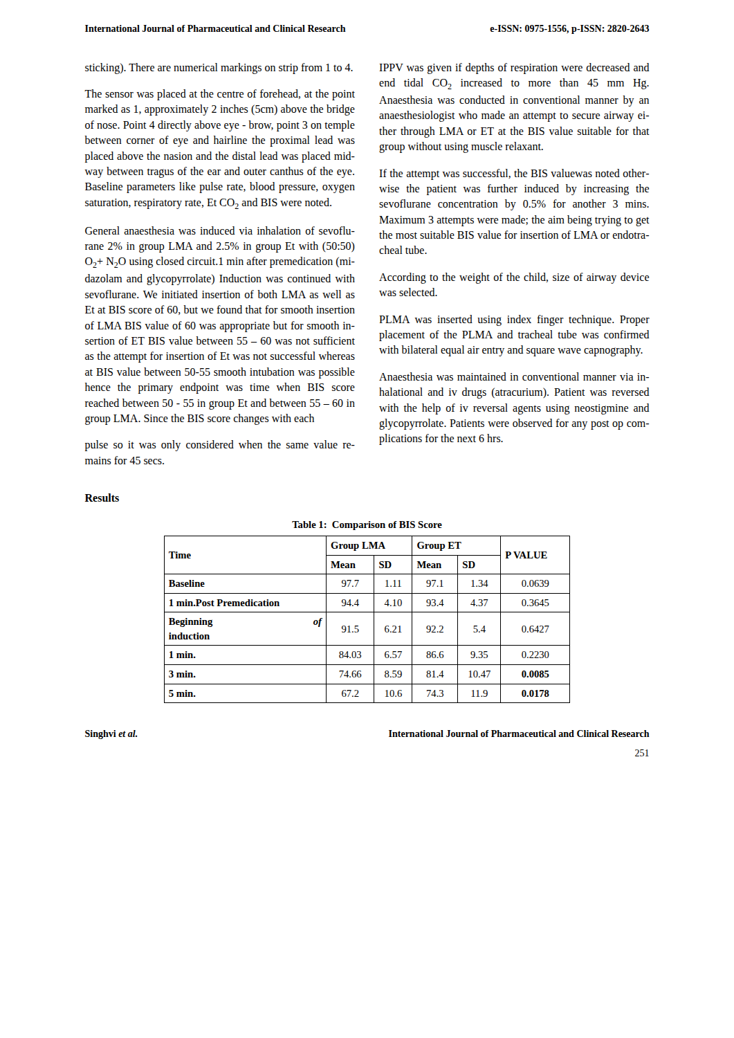International Journal of Pharmaceutical and Clinical Research e-ISSN: 0975-1556, p-ISSN: 2820-2643
sticking). There are numerical markings on strip from 1 to 4.
The sensor was placed at the centre of forehead, at the point marked as 1, approximately 2 inches (5cm) above the bridge of nose. Point 4 directly above eye - brow, point 3 on temple between corner of eye and hairline the proximal lead was placed above the nasion and the distal lead was placed midway between tragus of the ear and outer canthus of the eye. Baseline parameters like pulse rate, blood pressure, oxygen saturation, respiratory rate, Et CO2 and BIS were noted.
General anaesthesia was induced via inhalation of sevoflurane 2% in group LMA and 2.5% in group Et with (50:50) O2+ N2O using closed circuit.1 min after premedication (midazolam and glycopyrrolate) Induction was continued with sevoflurane. We initiated insertion of both LMA as well as Et at BIS score of 60, but we found that for smooth insertion of LMA BIS value of 60 was appropriate but for smooth insertion of ET BIS value between 55 – 60 was not sufficient as the attempt for insertion of Et was not successful whereas at BIS value between 50-55 smooth intubation was possible hence the primary endpoint was time when BIS score reached between 50 - 55 in group Et and between 55 – 60 in group LMA. Since the BIS score changes with each
pulse so it was only considered when the same value remains for 45 secs.
IPPV was given if depths of respiration were decreased and end tidal CO2 increased to more than 45 mm Hg. Anaesthesia was conducted in conventional manner by an anaesthesiologist who made an attempt to secure airway either through LMA or ET at the BIS value suitable for that group without using muscle relaxant.
If the attempt was successful, the BIS valuewas noted otherwise the patient was further induced by increasing the sevoflurane concentration by 0.5% for another 3 mins. Maximum 3 attempts were made; the aim being trying to get the most suitable BIS value for insertion of LMA or endotracheal tube.
According to the weight of the child, size of airway device was selected.
PLMA was inserted using index finger technique. Proper placement of the PLMA and tracheal tube was confirmed with bilateral equal air entry and square wave capnography.
Anaesthesia was maintained in conventional manner via inhalational and iv drugs (atracurium). Patient was reversed with the help of iv reversal agents using neostigmine and glycopyrrolate. Patients were observed for any post op complications for the next 6 hrs.
Results
Table 1: Comparison of BIS Score
| Time | Group LMA | Group ET | P VALUE |
| --- | --- | --- | --- |
| Mean | SD | Mean | SD |
| Baseline | 97.7 | 1.11 | 97.1 | 1.34 | 0.0639 |
| 1 min.Post Premedication | 94.4 | 4.10 | 93.4 | 4.37 | 0.3645 |
| Beginning of induction | 91.5 | 6.21 | 92.2 | 5.4 | 0.6427 |
| 1 min. | 84.03 | 6.57 | 86.6 | 9.35 | 0.2230 |
| 3 min. | 74.66 | 8.59 | 81.4 | 10.47 | 0.0085 |
| 5 min. | 67.2 | 10.6 | 74.3 | 11.9 | 0.0178 |
Singhvi et al. International Journal of Pharmaceutical and Clinical Research
251